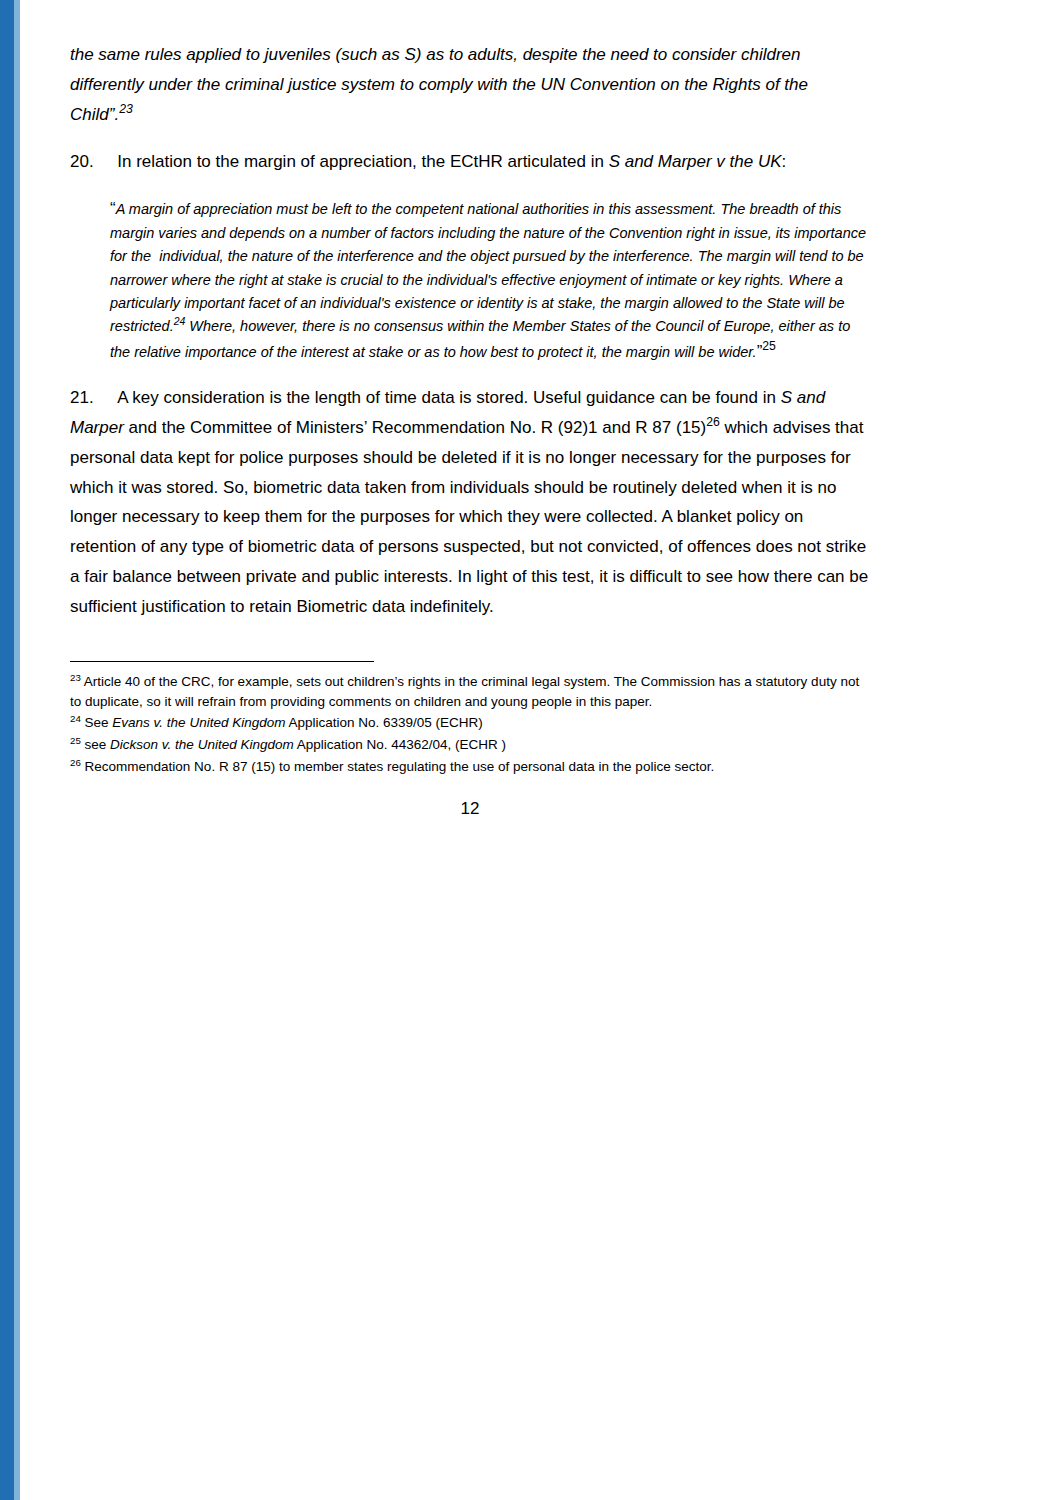the same rules applied to juveniles (such as S) as to adults, despite the need to consider children differently under the criminal justice system to comply with the UN Convention on the Rights of the Child”.23
20. In relation to the margin of appreciation, the ECtHR articulated in S and Marper v the UK:
“A margin of appreciation must be left to the competent national authorities in this assessment. The breadth of this margin varies and depends on a number of factors including the nature of the Convention right in issue, its importance for the individual, the nature of the interference and the object pursued by the interference. The margin will tend to be narrower where the right at stake is crucial to the individual's effective enjoyment of intimate or key rights. Where a particularly important facet of an individual's existence or identity is at stake, the margin allowed to the State will be restricted.24 Where, however, there is no consensus within the Member States of the Council of Europe, either as to the relative importance of the interest at stake or as to how best to protect it, the margin will be wider.”25
21. A key consideration is the length of time data is stored. Useful guidance can be found in S and Marper and the Committee of Ministers’ Recommendation No. R (92)1 and R 87 (15)26 which advises that personal data kept for police purposes should be deleted if it is no longer necessary for the purposes for which it was stored. So, biometric data taken from individuals should be routinely deleted when it is no longer necessary to keep them for the purposes for which they were collected. A blanket policy on retention of any type of biometric data of persons suspected, but not convicted, of offences does not strike a fair balance between private and public interests. In light of this test, it is difficult to see how there can be sufficient justification to retain Biometric data indefinitely.
23 Article 40 of the CRC, for example, sets out children’s rights in the criminal legal system. The Commission has a statutory duty not to duplicate, so it will refrain from providing comments on children and young people in this paper.
24 See Evans v. the United Kingdom Application No. 6339/05 (ECHR)
25 see Dickson v. the United Kingdom Application No. 44362/04, (ECHR )
26 Recommendation No. R 87 (15) to member states regulating the use of personal data in the police sector.
12